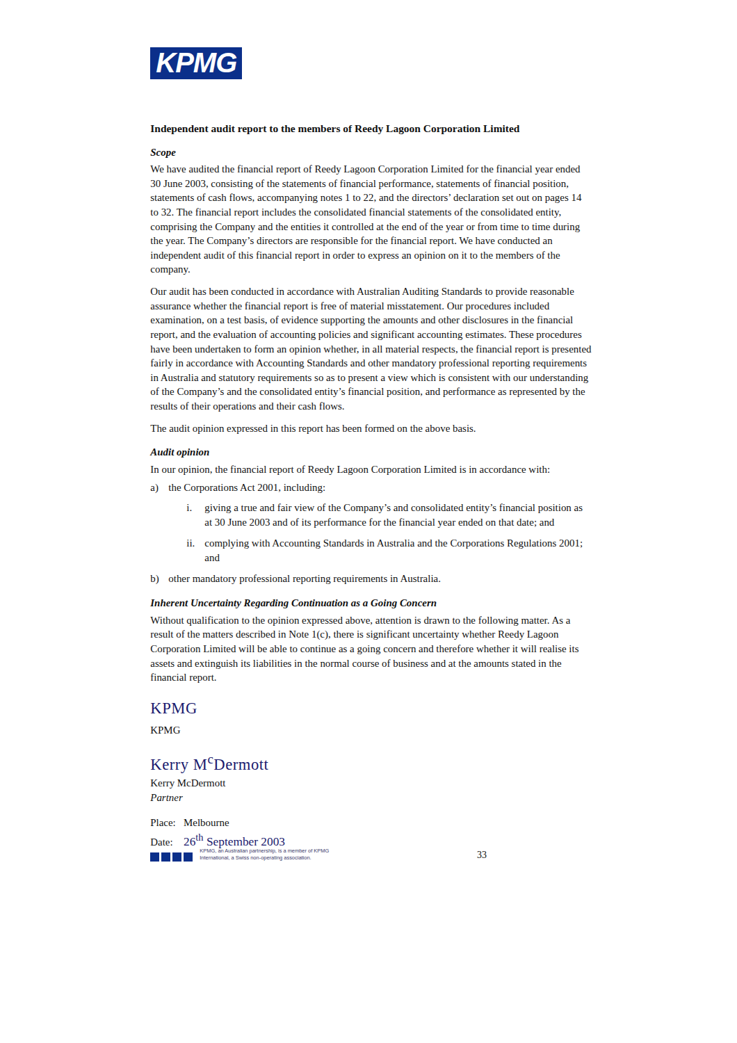KPMG
Independent audit report to the members of Reedy Lagoon Corporation Limited
Scope
We have audited the financial report of Reedy Lagoon Corporation Limited for the financial year ended 30 June 2003, consisting of the statements of financial performance, statements of financial position, statements of cash flows, accompanying notes 1 to 22, and the directors’ declaration set out on pages 14 to 32. The financial report includes the consolidated financial statements of the consolidated entity, comprising the Company and the entities it controlled at the end of the year or from time to time during the year. The Company’s directors are responsible for the financial report. We have conducted an independent audit of this financial report in order to express an opinion on it to the members of the company.
Our audit has been conducted in accordance with Australian Auditing Standards to provide reasonable assurance whether the financial report is free of material misstatement. Our procedures included examination, on a test basis, of evidence supporting the amounts and other disclosures in the financial report, and the evaluation of accounting policies and significant accounting estimates. These procedures have been undertaken to form an opinion whether, in all material respects, the financial report is presented fairly in accordance with Accounting Standards and other mandatory professional reporting requirements in Australia and statutory requirements so as to present a view which is consistent with our understanding of the Company’s and the consolidated entity’s financial position, and performance as represented by the results of their operations and their cash flows.
The audit opinion expressed in this report has been formed on the above basis.
Audit opinion
In our opinion, the financial report of Reedy Lagoon Corporation Limited is in accordance with:
a) the Corporations Act 2001, including:
i. giving a true and fair view of the Company’s and consolidated entity’s financial position as at 30 June 2003 and of its performance for the financial year ended on that date; and
ii. complying with Accounting Standards in Australia and the Corporations Regulations 2001; and
b) other mandatory professional reporting requirements in Australia.
Inherent Uncertainty Regarding Continuation as a Going Concern
Without qualification to the opinion expressed above, attention is drawn to the following matter. As a result of the matters described in Note 1(c), there is significant uncertainty whether Reedy Lagoon Corporation Limited will be able to continue as a going concern and therefore whether it will realise its assets and extinguish its liabilities in the normal course of business and at the amounts stated in the financial report.
KPMG
KPMG
Kerry McDermott
Kerry McDermott
Partner
Place: Melbourne
Date: 26th September 2003
KPMG, an Australian partnership, is a member of KPMG International, a Swiss non-operating association.
33